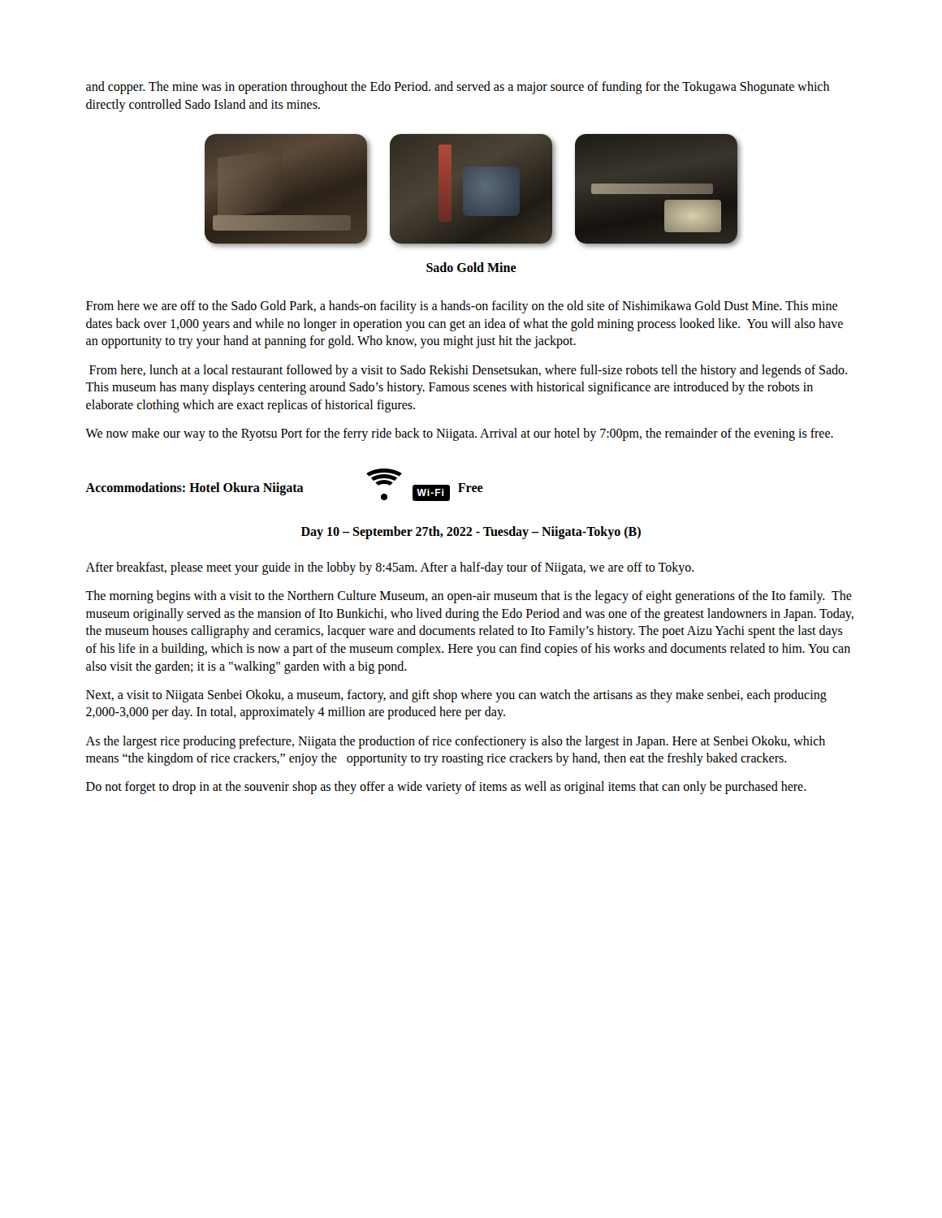and copper. The mine was in operation throughout the Edo Period. and served as a major source of funding for the Tokugawa Shogunate which directly controlled Sado Island and its mines.
Sado Gold Mine
From here we are off to the Sado Gold Park, a hands-on facility is a hands-on facility on the old site of Nishimikawa Gold Dust Mine. This mine dates back over 1,000 years and while no longer in operation you can get an idea of what the gold mining process looked like. You will also have an opportunity to try your hand at panning for gold. Who know, you might just hit the jackpot.
From here, lunch at a local restaurant followed by a visit to Sado Rekishi Densetsukan, where full-size robots tell the history and legends of Sado. This museum has many displays centering around Sado’s history. Famous scenes with historical significance are introduced by the robots in elaborate clothing which are exact replicas of historical figures.
We now make our way to the Ryotsu Port for the ferry ride back to Niigata. Arrival at our hotel by 7:00pm, the remainder of the evening is free.
Accommodations: Hotel Okura Niigata Wi-Fi Free
Day 10 – September 27th, 2022 - Tuesday – Niigata-Tokyo (B)
After breakfast, please meet your guide in the lobby by 8:45am. After a half-day tour of Niigata, we are off to Tokyo.
The morning begins with a visit to the Northern Culture Museum, an open-air museum that is the legacy of eight generations of the Ito family. The museum originally served as the mansion of Ito Bunkichi, who lived during the Edo Period and was one of the greatest landowners in Japan. Today, the museum houses calligraphy and ceramics, lacquer ware and documents related to Ito Family’s history. The poet Aizu Yachi spent the last days of his life in a building, which is now a part of the museum complex. Here you can find copies of his works and documents related to him. You can also visit the garden; it is a "walking" garden with a big pond.
Next, a visit to Niigata Senbei Okoku, a museum, factory, and gift shop where you can watch the artisans as they make senbei, each producing 2,000-3,000 per day. In total, approximately 4 million are produced here per day.
As the largest rice producing prefecture, Niigata the production of rice confectionery is also the largest in Japan. Here at Senbei Okoku, which means “the kingdom of rice crackers,” enjoy the opportunity to try roasting rice crackers by hand, then eat the freshly baked crackers.
Do not forget to drop in at the souvenir shop as they offer a wide variety of items as well as original items that can only be purchased here.